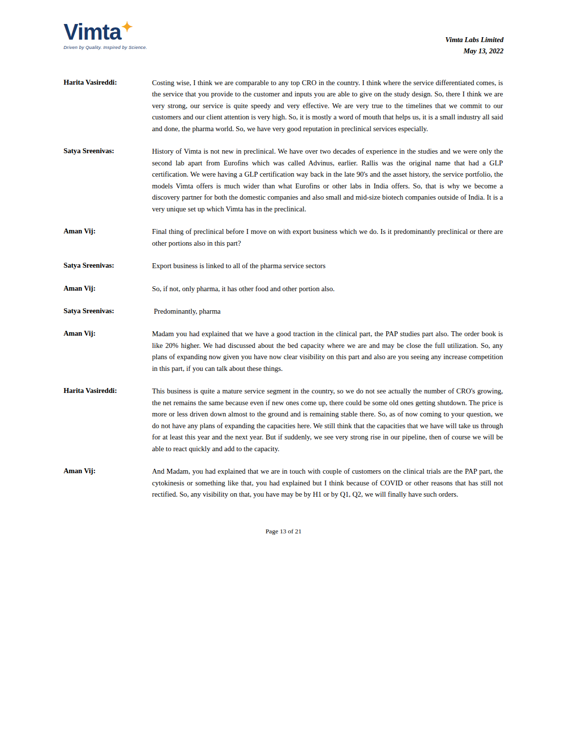Vimta✦
Driven by Quality. Inspired by Science.
Vimta Labs Limited
May 13, 2022
| Harita Vasireddi: | Costing wise, I think we are comparable to any top CRO in the country. I think where the service differentiated comes, is the service that you provide to the customer and inputs you are able to give on the study design. So, there I think we are very strong, our service is quite speedy and very effective. We are very true to the timelines that we commit to our customers and our client attention is very high. So, it is mostly a word of mouth that helps us, it is a small industry all said and done, the pharma world. So, we have very good reputation in preclinical services especially. |
| Satya Sreenivas: | History of Vimta is not new in preclinical. We have over two decades of experience in the studies and we were only the second lab apart from Eurofins which was called Advinus, earlier. Rallis was the original name that had a GLP certification. We were having a GLP certification way back in the late 90's and the asset history, the service portfolio, the models Vimta offers is much wider than what Eurofins or other labs in India offers. So, that is why we become a discovery partner for both the domestic companies and also small and mid-size biotech companies outside of India. It is a very unique set up which Vimta has in the preclinical. |
| Aman Vij: | Final thing of preclinical before I move on with export business which we do. Is it predominantly preclinical or there are other portions also in this part? |
| Satya Sreenivas: | Export business is linked to all of the pharma service sectors |
| Aman Vij: | So, if not, only pharma, it has other food and other portion also. |
| Satya Sreenivas: | Predominantly, pharma |
| Aman Vij: | Madam you had explained that we have a good traction in the clinical part, the PAP studies part also. The order book is like 20% higher. We had discussed about the bed capacity where we are and may be close the full utilization. So, any plans of expanding now given you have now clear visibility on this part and also are you seeing any increase competition in this part, if you can talk about these things. |
| Harita Vasireddi: | This business is quite a mature service segment in the country, so we do not see actually the number of CRO's growing, the net remains the same because even if new ones come up, there could be some old ones getting shutdown. The price is more or less driven down almost to the ground and is remaining stable there. So, as of now coming to your question, we do not have any plans of expanding the capacities here. We still think that the capacities that we have will take us through for at least this year and the next year. But if suddenly, we see very strong rise in our pipeline, then of course we will be able to react quickly and add to the capacity. |
| Aman Vij: | And Madam, you had explained that we are in touch with couple of customers on the clinical trials are the PAP part, the cytokinesis or something like that, you had explained but I think because of COVID or other reasons that has still not rectified. So, any visibility on that, you have may be by H1 or by Q1, Q2, we will finally have such orders. |
Page 13 of 21